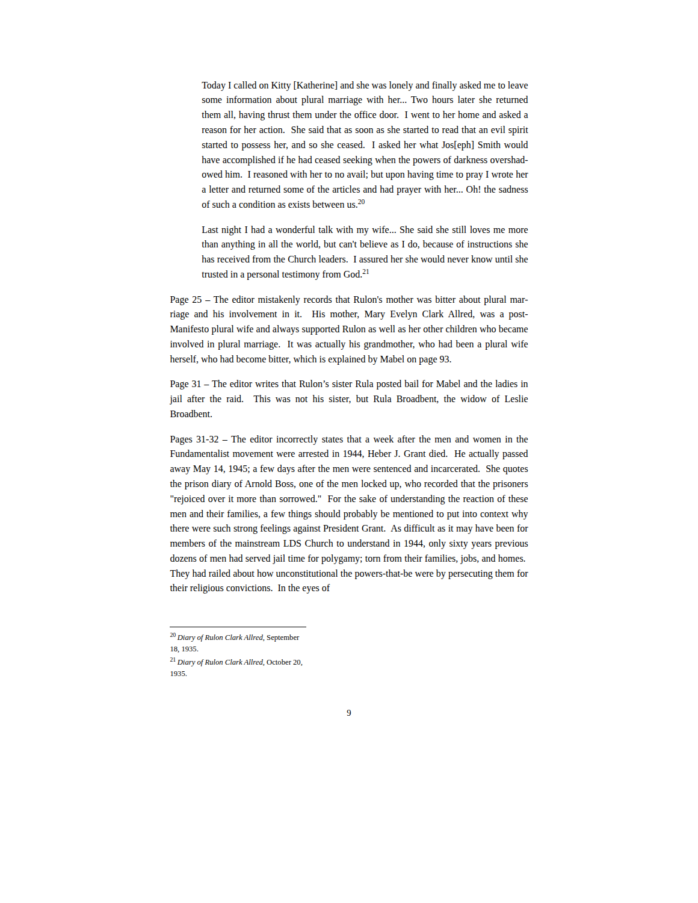Today I called on Kitty [Katherine] and she was lonely and finally asked me to leave some information about plural marriage with her... Two hours later she returned them all, having thrust them under the office door. I went to her home and asked a reason for her action. She said that as soon as she started to read that an evil spirit started to possess her, and so she ceased. I asked her what Jos[eph] Smith would have accomplished if he had ceased seeking when the powers of darkness overshadowed him. I reasoned with her to no avail; but upon having time to pray I wrote her a letter and returned some of the articles and had prayer with her... Oh! the sadness of such a condition as exists between us.20
Last night I had a wonderful talk with my wife... She said she still loves me more than anything in all the world, but can't believe as I do, because of instructions she has received from the Church leaders. I assured her she would never know until she trusted in a personal testimony from God.21
Page 25 – The editor mistakenly records that Rulon's mother was bitter about plural marriage and his involvement in it. His mother, Mary Evelyn Clark Allred, was a post-Manifesto plural wife and always supported Rulon as well as her other children who became involved in plural marriage. It was actually his grandmother, who had been a plural wife herself, who had become bitter, which is explained by Mabel on page 93.
Page 31 – The editor writes that Rulon’s sister Rula posted bail for Mabel and the ladies in jail after the raid. This was not his sister, but Rula Broadbent, the widow of Leslie Broadbent.
Pages 31-32 – The editor incorrectly states that a week after the men and women in the Fundamentalist movement were arrested in 1944, Heber J. Grant died. He actually passed away May 14, 1945; a few days after the men were sentenced and incarcerated. She quotes the prison diary of Arnold Boss, one of the men locked up, who recorded that the prisoners "rejoiced over it more than sorrowed." For the sake of understanding the reaction of these men and their families, a few things should probably be mentioned to put into context why there were such strong feelings against President Grant. As difficult as it may have been for members of the mainstream LDS Church to understand in 1944, only sixty years previous dozens of men had served jail time for polygamy; torn from their families, jobs, and homes. They had railed about how unconstitutional the powers-that-be were by persecuting them for their religious convictions. In the eyes of
20 Diary of Rulon Clark Allred, September 18, 1935.
21 Diary of Rulon Clark Allred, October 20, 1935.
9